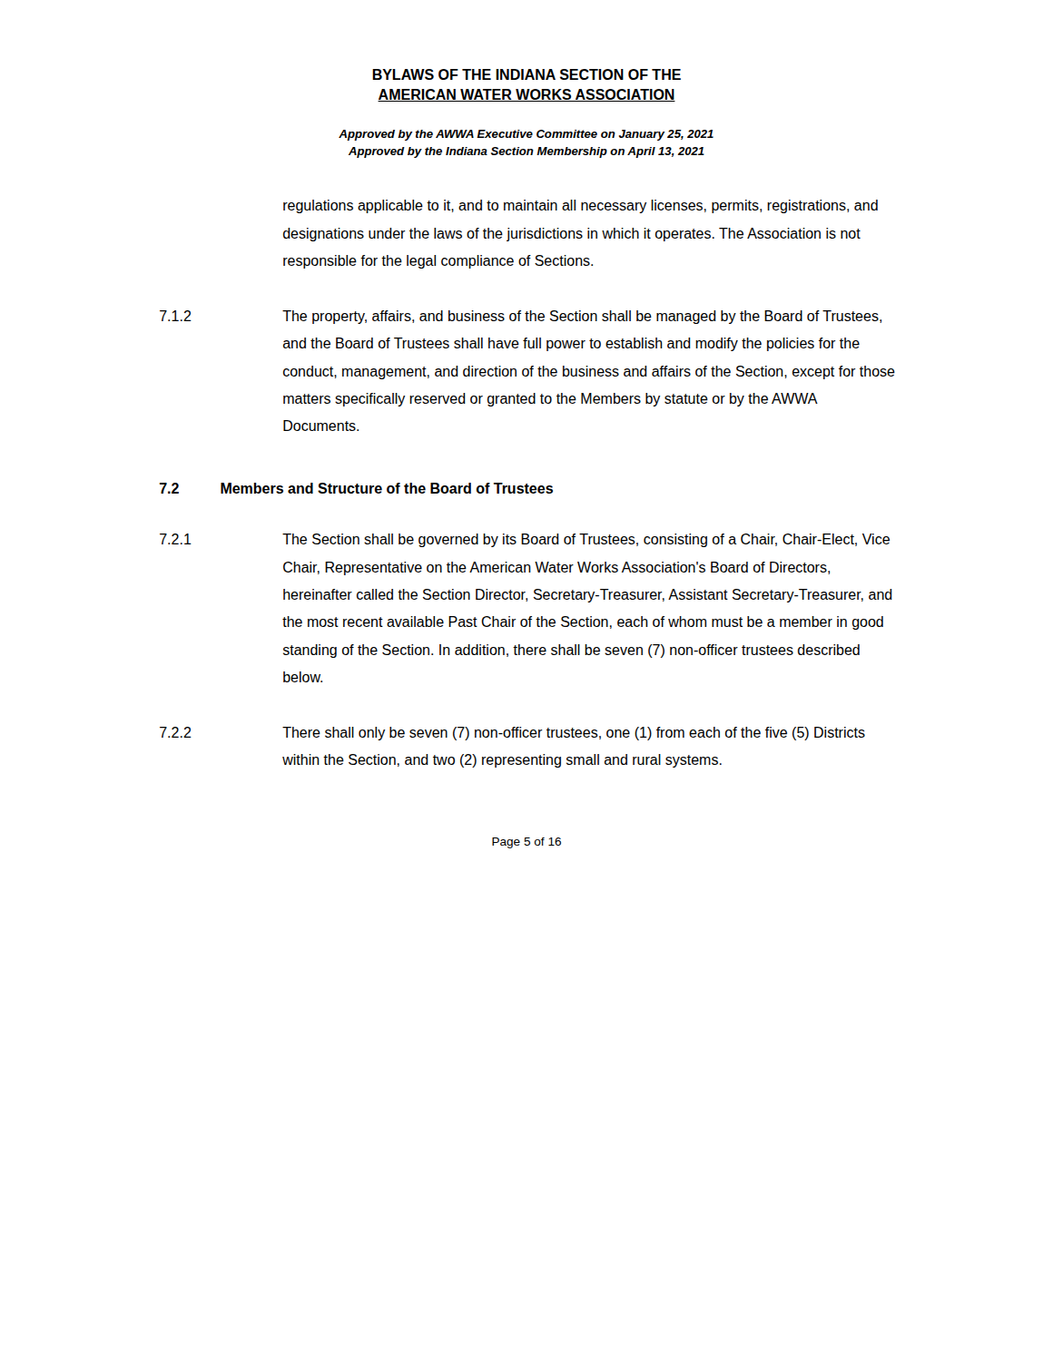BYLAWS OF THE INDIANA SECTION OF THE
AMERICAN WATER WORKS ASSOCIATION
Approved by the AWWA Executive Committee on January 25, 2021
Approved by the Indiana Section Membership on April 13, 2021
regulations applicable to it, and to maintain all necessary licenses, permits, registrations, and designations under the laws of the jurisdictions in which it operates. The Association is not responsible for the legal compliance of Sections.
7.1.2
The property, affairs, and business of the Section shall be managed by the Board of Trustees, and the Board of Trustees shall have full power to establish and modify the policies for the conduct, management, and direction of the business and affairs of the Section, except for those matters specifically reserved or granted to the Members by statute or by the AWWA Documents.
7.2 Members and Structure of the Board of Trustees
7.2.1
The Section shall be governed by its Board of Trustees, consisting of a Chair, Chair-Elect, Vice Chair, Representative on the American Water Works Association's Board of Directors, hereinafter called the Section Director, Secretary-Treasurer, Assistant Secretary-Treasurer, and the most recent available Past Chair of the Section, each of whom must be a member in good standing of the Section. In addition, there shall be seven (7) non-officer trustees described below.
7.2.2
There shall only be seven (7) non-officer trustees, one (1) from each of the five (5) Districts within the Section, and two (2) representing small and rural systems.
Page 5 of 16